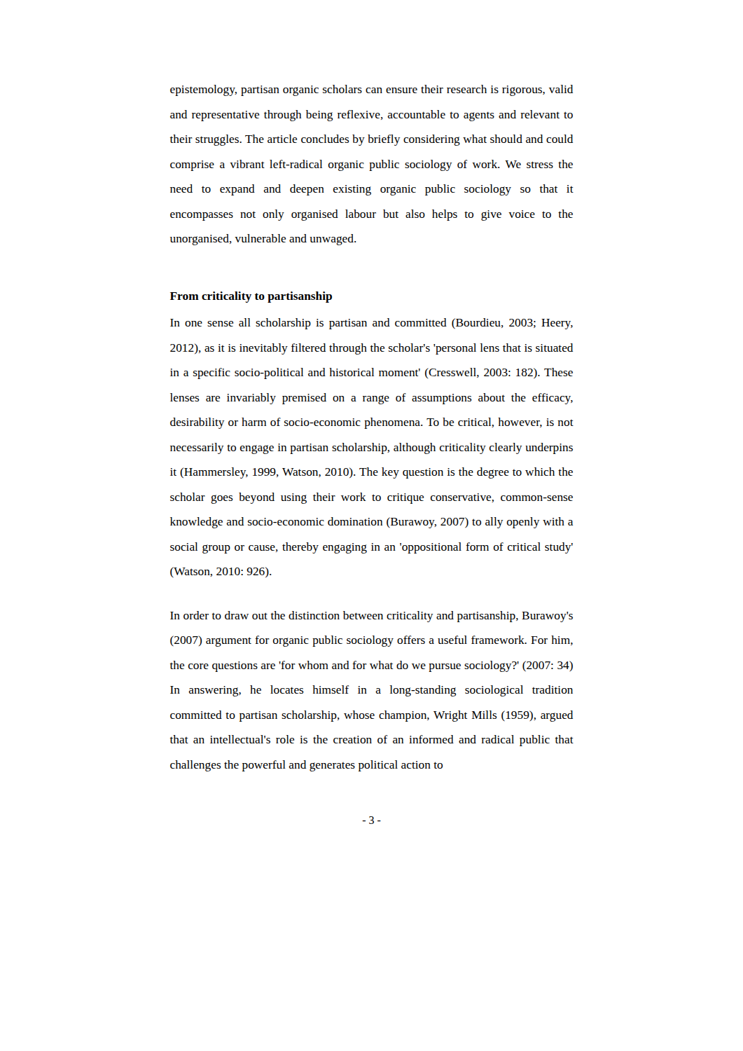epistemology, partisan organic scholars can ensure their research is rigorous, valid and representative through being reflexive, accountable to agents and relevant to their struggles. The article concludes by briefly considering what should and could comprise a vibrant left-radical organic public sociology of work. We stress the need to expand and deepen existing organic public sociology so that it encompasses not only organised labour but also helps to give voice to the unorganised, vulnerable and unwaged.
From criticality to partisanship
In one sense all scholarship is partisan and committed (Bourdieu, 2003; Heery, 2012), as it is inevitably filtered through the scholar's 'personal lens that is situated in a specific socio-political and historical moment' (Cresswell, 2003: 182). These lenses are invariably premised on a range of assumptions about the efficacy, desirability or harm of socio-economic phenomena. To be critical, however, is not necessarily to engage in partisan scholarship, although criticality clearly underpins it (Hammersley, 1999, Watson, 2010). The key question is the degree to which the scholar goes beyond using their work to critique conservative, common-sense knowledge and socio-economic domination (Burawoy, 2007) to ally openly with a social group or cause, thereby engaging in an 'oppositional form of critical study' (Watson, 2010: 926).
In order to draw out the distinction between criticality and partisanship, Burawoy's (2007) argument for organic public sociology offers a useful framework. For him, the core questions are 'for whom and for what do we pursue sociology?' (2007: 34) In answering, he locates himself in a long-standing sociological tradition committed to partisan scholarship, whose champion, Wright Mills (1959), argued that an intellectual's role is the creation of an informed and radical public that challenges the powerful and generates political action to
- 3 -